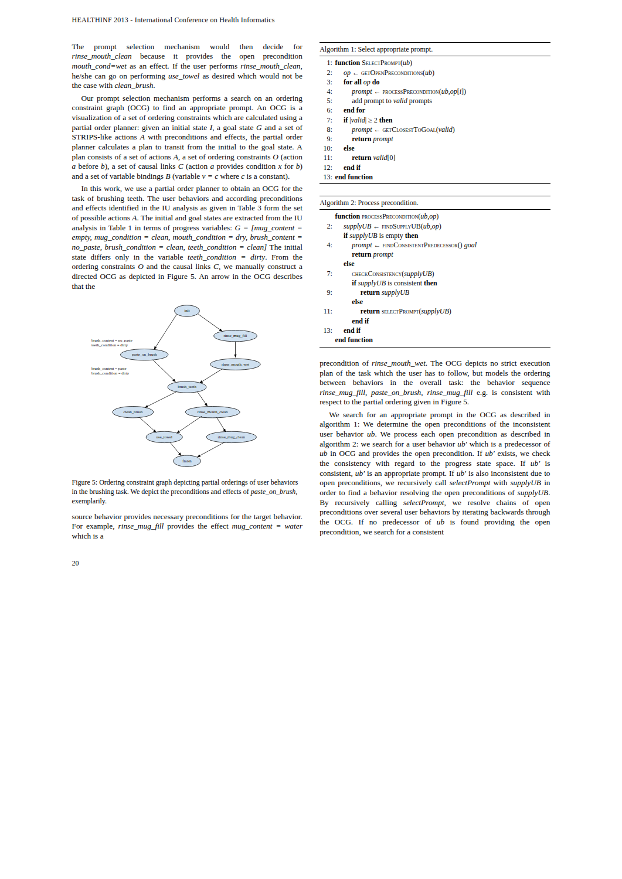HEALTHINF 2013 - International Conference on Health Informatics
The prompt selection mechanism would then decide for rinse_mouth_clean because it provides the open precondition mouth_cond=wet as an effect. If the user performs rinse_mouth_clean, he/she can go on performing use_towel as desired which would not be the case with clean_brush.
Our prompt selection mechanism performs a search on an ordering constraint graph (OCG) to find an appropriate prompt. An OCG is a visualization of a set of ordering constraints which are calculated using a partial order planner: given an initial state I, a goal state G and a set of STRIPS-like actions A with preconditions and effects, the partial order planner calculates a plan to transit from the initial to the goal state. A plan consists of a set of actions A, a set of ordering constraints O (action a before b), a set of causal links C (action a provides condition x for b) and a set of variable bindings B (variable v = c where c is a constant).
In this work, we use a partial order planner to obtain an OCG for the task of brushing teeth. The user behaviors and according preconditions and effects identified in the IU analysis as given in Table 3 form the set of possible actions A. The initial and goal states are extracted from the IU analysis in Table 1 in terms of progress variables: G = [mug_content = empty, mug_condition = clean, mouth_condition = dry, brush_content = no_paste, brush_condition = clean, teeth_condition = clean] The initial state differs only in the variable teeth_condition = dirty. From the ordering constraints O and the causal links C, we manually construct a directed OCG as depicted in Figure 5. An arrow in the OCG describes that the
init rinse_mug_fill paste_on_brush rinse_mouth_wet brush_teeth clean_brush rinse_mouth_clean use_towel rinse_mug_clean finish brush_content = no_paste teeth_condition = dirty brush_content = paste brush_condition = dirty
Figure 5: Ordering constraint graph depicting partial orderings of user behaviors in the brushing task. We depict the preconditions and effects of paste_on_brush, exemplarily.
source behavior provides necessary preconditions for the target behavior. For example, rinse_mug_fill provides the effect mug_content = water which is a
20
Algorithm 1: Select appropriate prompt.
function SelectPrompt(ub)
op ← getOpenPreconditions(ub)
for all op do
prompt ← processPrecondition(ub,op[i])
add prompt to valid prompts
end for
if |valid| ≥ 2 then
prompt ← getClosestToGoal(valid)
return prompt
else
return valid[0]
end if
end function
Algorithm 2: Process precondition.
function processPrecondition(ub,op)
supplyUB ← findSupplyUB(ub,op)
if supplyUB is empty then
prompt ← findConsistentPredecessor() goal
return prompt
else
checkConsistency(supplyUB)
if supplyUB is consistent then
return supplyUB
else
return selectPrompt(supplyUB)
end if
end if
end function
precondition of rinse_mouth_wet. The OCG depicts no strict execution plan of the task which the user has to follow, but models the ordering between behaviors in the overall task: the behavior sequence rinse_mug_fill, paste_on_brush, rinse_mug_fill e.g. is consistent with respect to the partial ordering given in Figure 5.
We search for an appropriate prompt in the OCG as described in algorithm 1: We determine the open preconditions of the inconsistent user behavior ub. We process each open precondition as described in algorithm 2: we search for a user behavior ub′ which is a predecessor of ub in OCG and provides the open precondition. If ub′ exists, we check the consistency with regard to the progress state space. If ub′ is consistent, ub′ is an appropriate prompt. If ub′ is also inconsistent due to open preconditions, we recursively call selectPrompt with supplyUB in order to find a behavior resolving the open preconditions of supplyUB. By recursively calling selectPrompt, we resolve chains of open preconditions over several user behaviors by iterating backwards through the OCG. If no predecessor of ub is found providing the open precondition, we search for a consistent